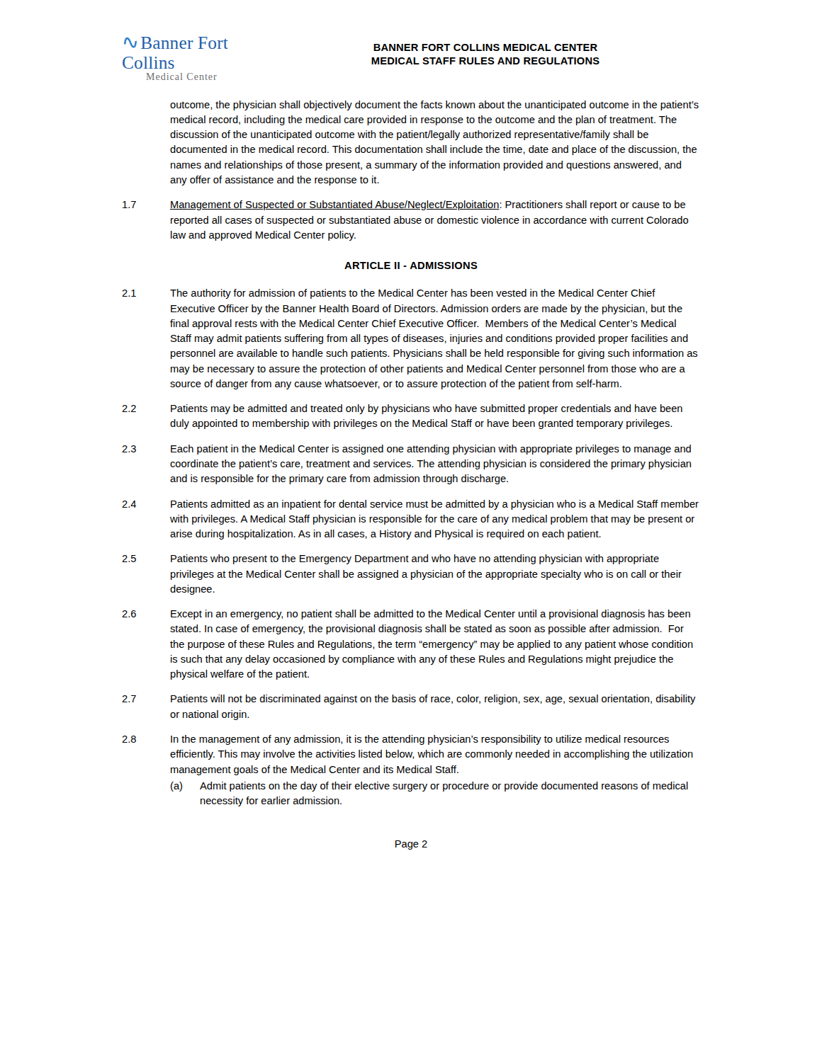∿Banner Fort Collins
Medical Center
BANNER FORT COLLINS MEDICAL CENTER
MEDICAL STAFF RULES AND REGULATIONS
outcome, the physician shall objectively document the facts known about the unanticipated outcome in the patient’s medical record, including the medical care provided in response to the outcome and the plan of treatment. The discussion of the unanticipated outcome with the patient/legally authorized representative/family shall be documented in the medical record. This documentation shall include the time, date and place of the discussion, the names and relationships of those present, a summary of the information provided and questions answered, and any offer of assistance and the response to it.
1.7
Management of Suspected or Substantiated Abuse/Neglect/Exploitation: Practitioners shall report or cause to be reported all cases of suspected or substantiated abuse or domestic violence in accordance with current Colorado law and approved Medical Center policy.
ARTICLE II - ADMISSIONS
2.1
The authority for admission of patients to the Medical Center has been vested in the Medical Center Chief Executive Officer by the Banner Health Board of Directors. Admission orders are made by the physician, but the final approval rests with the Medical Center Chief Executive Officer. Members of the Medical Center’s Medical Staff may admit patients suffering from all types of diseases, injuries and conditions provided proper facilities and personnel are available to handle such patients. Physicians shall be held responsible for giving such information as may be necessary to assure the protection of other patients and Medical Center personnel from those who are a source of danger from any cause whatsoever, or to assure protection of the patient from self-harm.
2.2
Patients may be admitted and treated only by physicians who have submitted proper credentials and have been duly appointed to membership with privileges on the Medical Staff or have been granted temporary privileges.
2.3
Each patient in the Medical Center is assigned one attending physician with appropriate privileges to manage and coordinate the patient’s care, treatment and services. The attending physician is considered the primary physician and is responsible for the primary care from admission through discharge.
2.4
Patients admitted as an inpatient for dental service must be admitted by a physician who is a Medical Staff member with privileges. A Medical Staff physician is responsible for the care of any medical problem that may be present or arise during hospitalization. As in all cases, a History and Physical is required on each patient.
2.5
Patients who present to the Emergency Department and who have no attending physician with appropriate privileges at the Medical Center shall be assigned a physician of the appropriate specialty who is on call or their designee.
2.6
Except in an emergency, no patient shall be admitted to the Medical Center until a provisional diagnosis has been stated. In case of emergency, the provisional diagnosis shall be stated as soon as possible after admission. For the purpose of these Rules and Regulations, the term “emergency” may be applied to any patient whose condition is such that any delay occasioned by compliance with any of these Rules and Regulations might prejudice the physical welfare of the patient.
2.7
Patients will not be discriminated against on the basis of race, color, religion, sex, age, sexual orientation, disability or national origin.
2.8
In the management of any admission, it is the attending physician’s responsibility to utilize medical resources efficiently. This may involve the activities listed below, which are commonly needed in accomplishing the utilization management goals of the Medical Center and its Medical Staff.
(a)
Admit patients on the day of their elective surgery or procedure or provide documented reasons of medical necessity for earlier admission.
Page 2